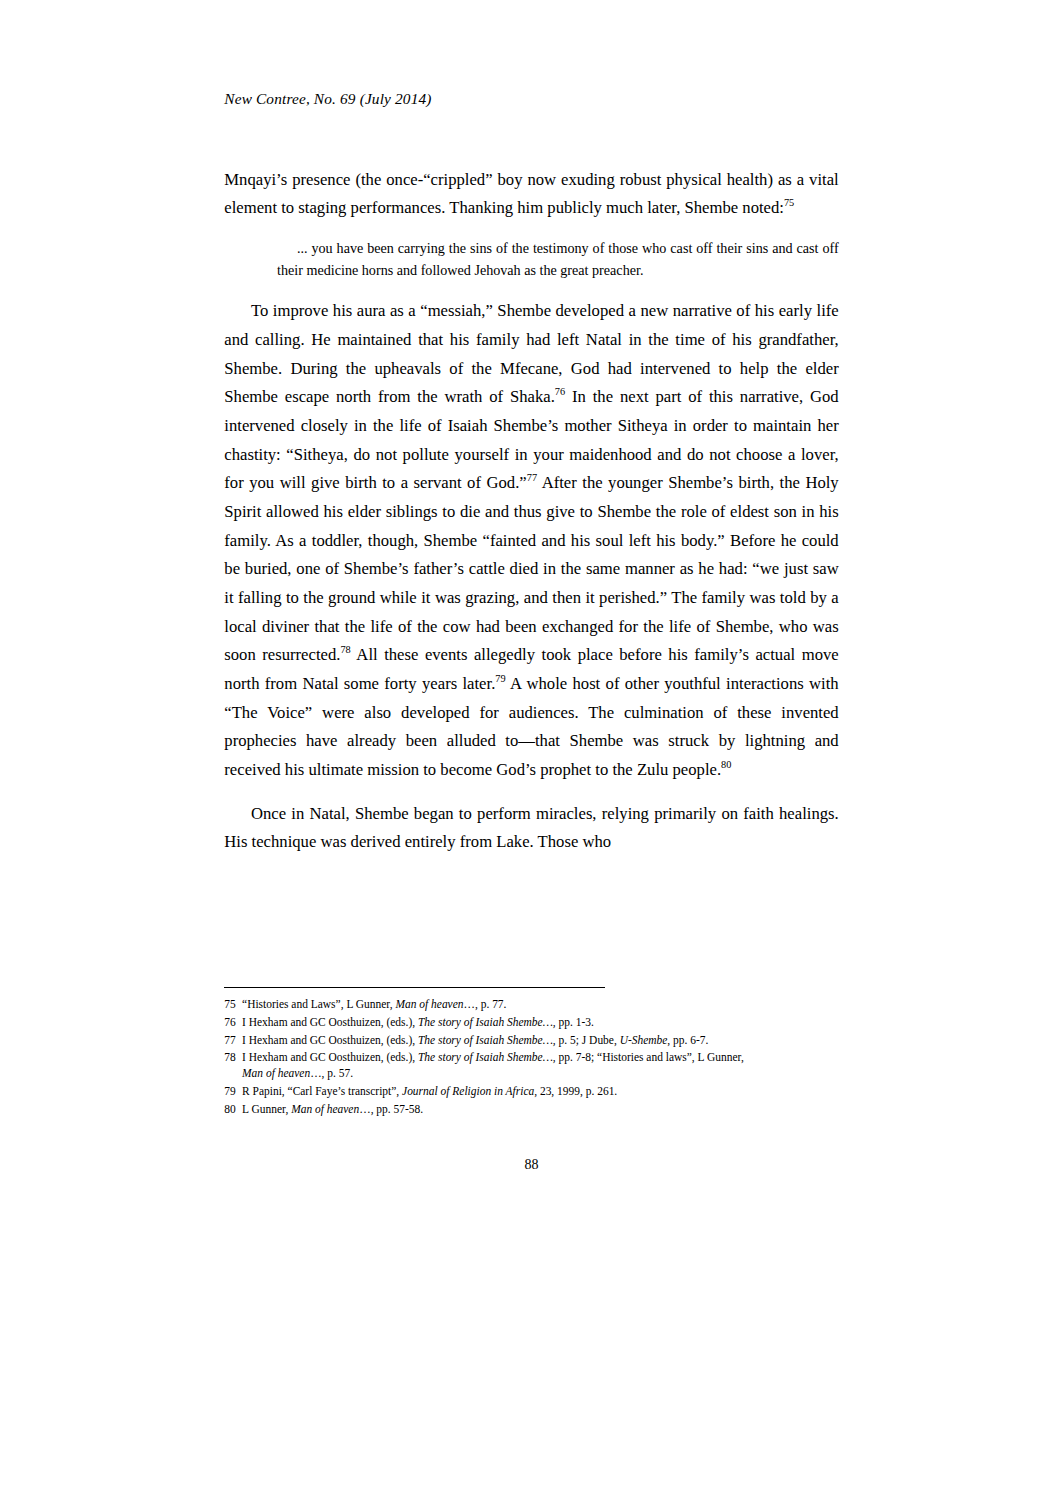New Contree, No. 69 (July 2014)
Mnqayi’s presence (the once-“crippled” boy now exuding robust physical health) as a vital element to staging performances. Thanking him publicly much later, Shembe noted:75
... you have been carrying the sins of the testimony of those who cast off their sins and cast off their medicine horns and followed Jehovah as the great preacher.
To improve his aura as a “messiah,” Shembe developed a new narrative of his early life and calling. He maintained that his family had left Natal in the time of his grandfather, Shembe. During the upheavals of the Mfecane, God had intervened to help the elder Shembe escape north from the wrath of Shaka.76 In the next part of this narrative, God intervened closely in the life of Isaiah Shembe’s mother Sitheya in order to maintain her chastity: “Sitheya, do not pollute yourself in your maidenhood and do not choose a lover, for you will give birth to a servant of God.”77 After the younger Shembe’s birth, the Holy Spirit allowed his elder siblings to die and thus give to Shembe the role of eldest son in his family. As a toddler, though, Shembe “fainted and his soul left his body.” Before he could be buried, one of Shembe’s father’s cattle died in the same manner as he had: “we just saw it falling to the ground while it was grazing, and then it perished.” The family was told by a local diviner that the life of the cow had been exchanged for the life of Shembe, who was soon resurrected.78 All these events allegedly took place before his family’s actual move north from Natal some forty years later.79 A whole host of other youthful interactions with “The Voice” were also developed for audiences. The culmination of these invented prophecies have already been alluded to—that Shembe was struck by lightning and received his ultimate mission to become God’s prophet to the Zulu people.80
Once in Natal, Shembe began to perform miracles, relying primarily on faith healings. His technique was derived entirely from Lake. Those who
“Histories and Laws”, L Gunner, Man of heaven…, p. 77.
I Hexham and GC Oosthuizen, (eds.), The story of Isaiah Shembe…, pp. 1-3.
I Hexham and GC Oosthuizen, (eds.), The story of Isaiah Shembe…, p. 5; J Dube, U-Shembe, pp. 6-7.
I Hexham and GC Oosthuizen, (eds.), The story of Isaiah Shembe…, pp. 7-8; “Histories and laws”, L Gunner, Man of heaven…, p. 57.
R Papini, “Carl Faye’s transcript”, Journal of Religion in Africa, 23, 1999, p. 261.
L Gunner, Man of heaven…, pp. 57-58.
88